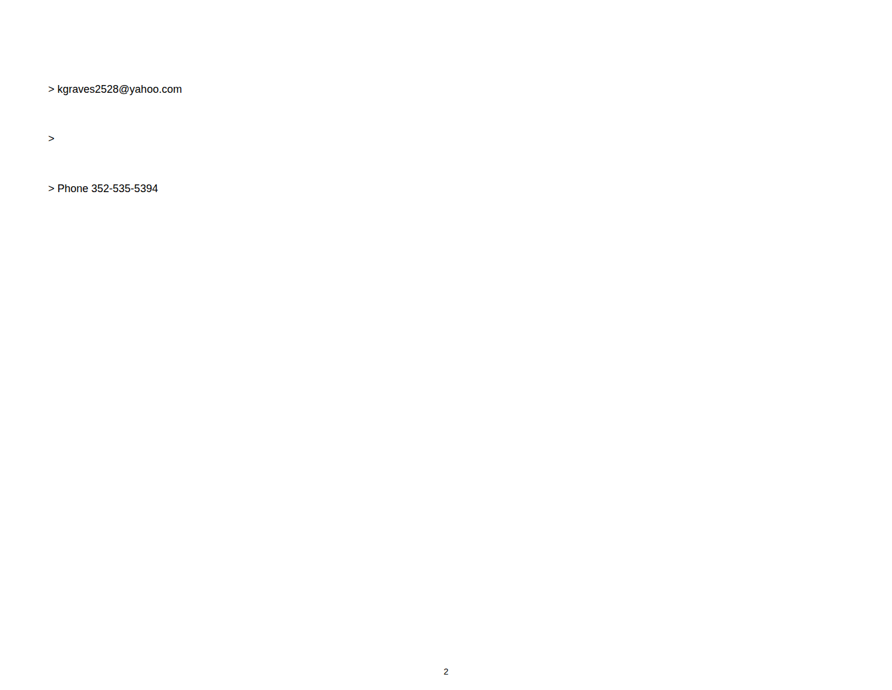> kgraves2528@yahoo.com > > Phone 352-535-5394
2